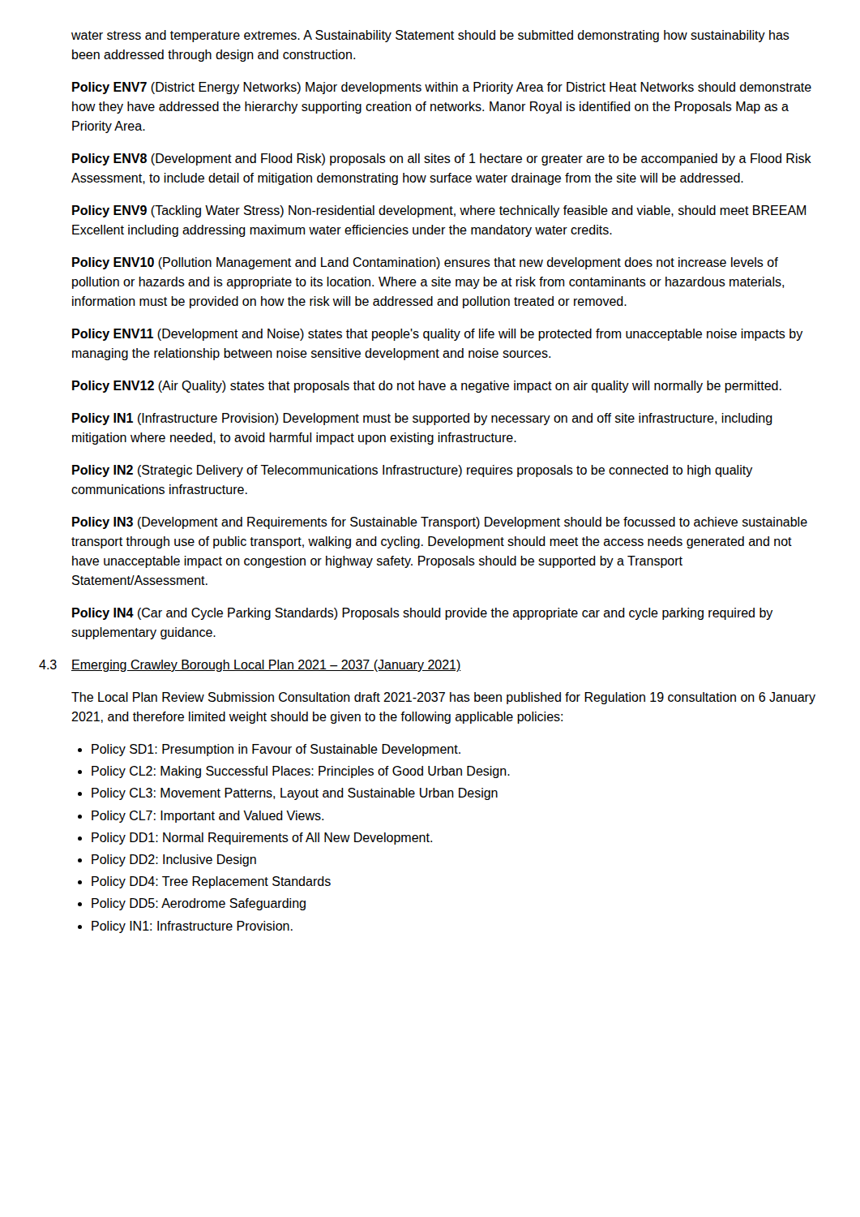water stress and temperature extremes. A Sustainability Statement should be submitted demonstrating how sustainability has been addressed through design and construction.
Policy ENV7 (District Energy Networks) Major developments within a Priority Area for District Heat Networks should demonstrate how they have addressed the hierarchy supporting creation of networks. Manor Royal is identified on the Proposals Map as a Priority Area.
Policy ENV8 (Development and Flood Risk) proposals on all sites of 1 hectare or greater are to be accompanied by a Flood Risk Assessment, to include detail of mitigation demonstrating how surface water drainage from the site will be addressed.
Policy ENV9 (Tackling Water Stress) Non-residential development, where technically feasible and viable, should meet BREEAM Excellent including addressing maximum water efficiencies under the mandatory water credits.
Policy ENV10 (Pollution Management and Land Contamination) ensures that new development does not increase levels of pollution or hazards and is appropriate to its location. Where a site may be at risk from contaminants or hazardous materials, information must be provided on how the risk will be addressed and pollution treated or removed.
Policy ENV11 (Development and Noise) states that people's quality of life will be protected from unacceptable noise impacts by managing the relationship between noise sensitive development and noise sources.
Policy ENV12 (Air Quality) states that proposals that do not have a negative impact on air quality will normally be permitted.
Policy IN1 (Infrastructure Provision) Development must be supported by necessary on and off site infrastructure, including mitigation where needed, to avoid harmful impact upon existing infrastructure.
Policy IN2 (Strategic Delivery of Telecommunications Infrastructure) requires proposals to be connected to high quality communications infrastructure.
Policy IN3 (Development and Requirements for Sustainable Transport) Development should be focussed to achieve sustainable transport through use of public transport, walking and cycling. Development should meet the access needs generated and not have unacceptable impact on congestion or highway safety. Proposals should be supported by a Transport Statement/Assessment.
Policy IN4 (Car and Cycle Parking Standards) Proposals should provide the appropriate car and cycle parking required by supplementary guidance.
4.3 Emerging Crawley Borough Local Plan 2021 – 2037 (January 2021)
The Local Plan Review Submission Consultation draft 2021-2037 has been published for Regulation 19 consultation on 6 January 2021, and therefore limited weight should be given to the following applicable policies:
Policy SD1: Presumption in Favour of Sustainable Development.
Policy CL2: Making Successful Places: Principles of Good Urban Design.
Policy CL3: Movement Patterns, Layout and Sustainable Urban Design
Policy CL7: Important and Valued Views.
Policy DD1: Normal Requirements of All New Development.
Policy DD2: Inclusive Design
Policy DD4: Tree Replacement Standards
Policy DD5: Aerodrome Safeguarding
Policy IN1: Infrastructure Provision.